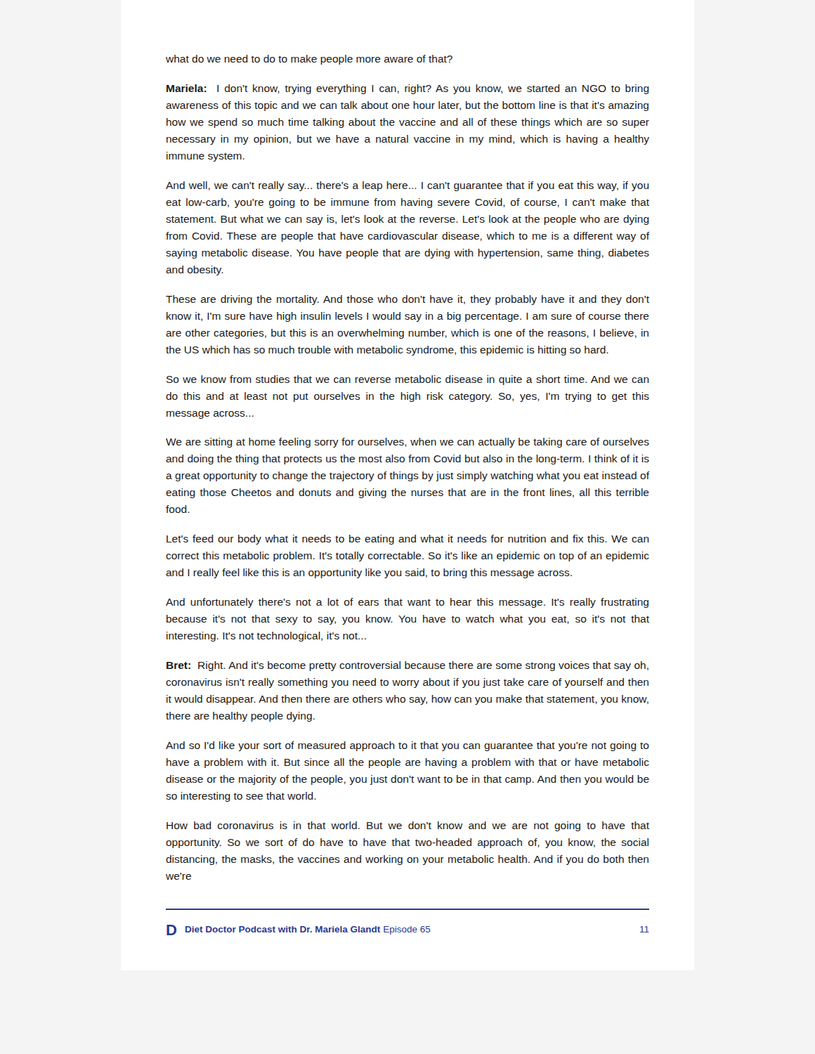what do we need to do to make people more aware of that?
Mariela: I don't know, trying everything I can, right? As you know, we started an NGO to bring awareness of this topic and we can talk about one hour later, but the bottom line is that it's amazing how we spend so much time talking about the vaccine and all of these things which are so super necessary in my opinion, but we have a natural vaccine in my mind, which is having a healthy immune system.
And well, we can't really say... there's a leap here... I can't guarantee that if you eat this way, if you eat low-carb, you're going to be immune from having severe Covid, of course, I can't make that statement. But what we can say is, let's look at the reverse. Let's look at the people who are dying from Covid. These are people that have cardiovascular disease, which to me is a different way of saying metabolic disease. You have people that are dying with hypertension, same thing, diabetes and obesity.
These are driving the mortality. And those who don't have it, they probably have it and they don't know it, I'm sure have high insulin levels I would say in a big percentage. I am sure of course there are other categories, but this is an overwhelming number, which is one of the reasons, I believe, in the US which has so much trouble with metabolic syndrome, this epidemic is hitting so hard.
So we know from studies that we can reverse metabolic disease in quite a short time. And we can do this and at least not put ourselves in the high risk category. So, yes, I'm trying to get this message across...
We are sitting at home feeling sorry for ourselves, when we can actually be taking care of ourselves and doing the thing that protects us the most also from Covid but also in the long-term. I think of it is a great opportunity to change the trajectory of things by just simply watching what you eat instead of eating those Cheetos and donuts and giving the nurses that are in the front lines, all this terrible food.
Let's feed our body what it needs to be eating and what it needs for nutrition and fix this. We can correct this metabolic problem. It's totally correctable. So it's like an epidemic on top of an epidemic and I really feel like this is an opportunity like you said, to bring this message across.
And unfortunately there's not a lot of ears that want to hear this message. It's really frustrating because it's not that sexy to say, you know. You have to watch what you eat, so it's not that interesting. It's not technological, it's not...
Bret: Right. And it's become pretty controversial because there are some strong voices that say oh, coronavirus isn't really something you need to worry about if you just take care of yourself and then it would disappear. And then there are others who say, how can you make that statement, you know, there are healthy people dying.
And so I'd like your sort of measured approach to it that you can guarantee that you're not going to have a problem with it. But since all the people are having a problem with that or have metabolic disease or the majority of the people, you just don't want to be in that camp. And then you would be so interesting to see that world.
How bad coronavirus is in that world. But we don't know and we are not going to have that opportunity. So we sort of do have to have that two-headed approach of, you know, the social distancing, the masks, the vaccines and working on your metabolic health. And if you do both then we're
D Diet Doctor Podcast with Dr. Mariela Glandt Episode 65 11